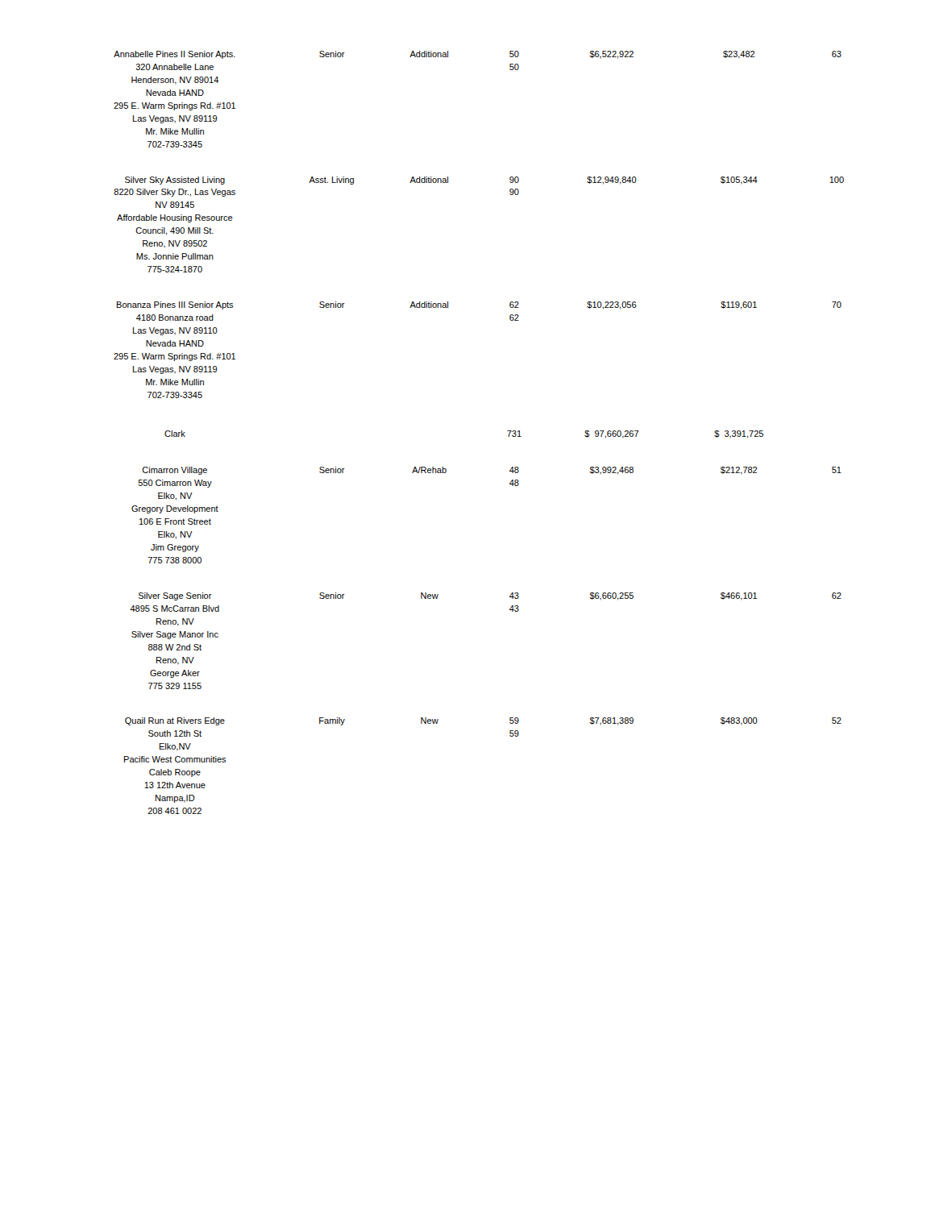| Annabelle Pines II Senior Apts. 320 Annabelle Lane Henderson, NV 89014 Nevada HAND 295 E. Warm Springs Rd. #101 Las Vegas, NV 89119 Mr. Mike Mullin 702-739-3345 | Senior | Additional | 50 50 | $6,522,922 | $23,482 | 63 |
| Silver Sky Assisted Living 8220 Silver Sky Dr., Las Vegas NV 89145 Affordable Housing Resource Council, 490 Mill St. Reno, NV 89502 Ms. Jonnie Pullman 775-324-1870 | Asst. Living | Additional | 90 90 | $12,949,840 | $105,344 | 100 |
| Bonanza Pines III Senior Apts 4180 Bonanza road Las Vegas, NV 89110 Nevada HAND 295 E. Warm Springs Rd. #101 Las Vegas, NV 89119 Mr. Mike Mullin 702-739-3345 | Senior | Additional | 62 62 | $10,223,056 | $119,601 | 70 |
| Clark | | | 731 | $ 97,660,267 | $ 3,391,725 | |
| Cimarron Village 550 Cimarron Way Elko, NV Gregory Development 106 E Front Street Elko, NV Jim Gregory 775 738 8000 | Senior | A/Rehab | 48 48 | $3,992,468 | $212,782 | 51 |
| Silver Sage Senior 4895 S McCarran Blvd Reno, NV Silver Sage Manor Inc 888 W 2nd St Reno, NV George Aker 775 329 1155 | Senior | New | 43 43 | $6,660,255 | $466,101 | 62 |
| Quail Run at Rivers Edge South 12th St Elko,NV Pacific West Communities Caleb Roope 13 12th Avenue Nampa,ID 208 461 0022 | Family | New | 59 59 | $7,681,389 | $483,000 | 52 |